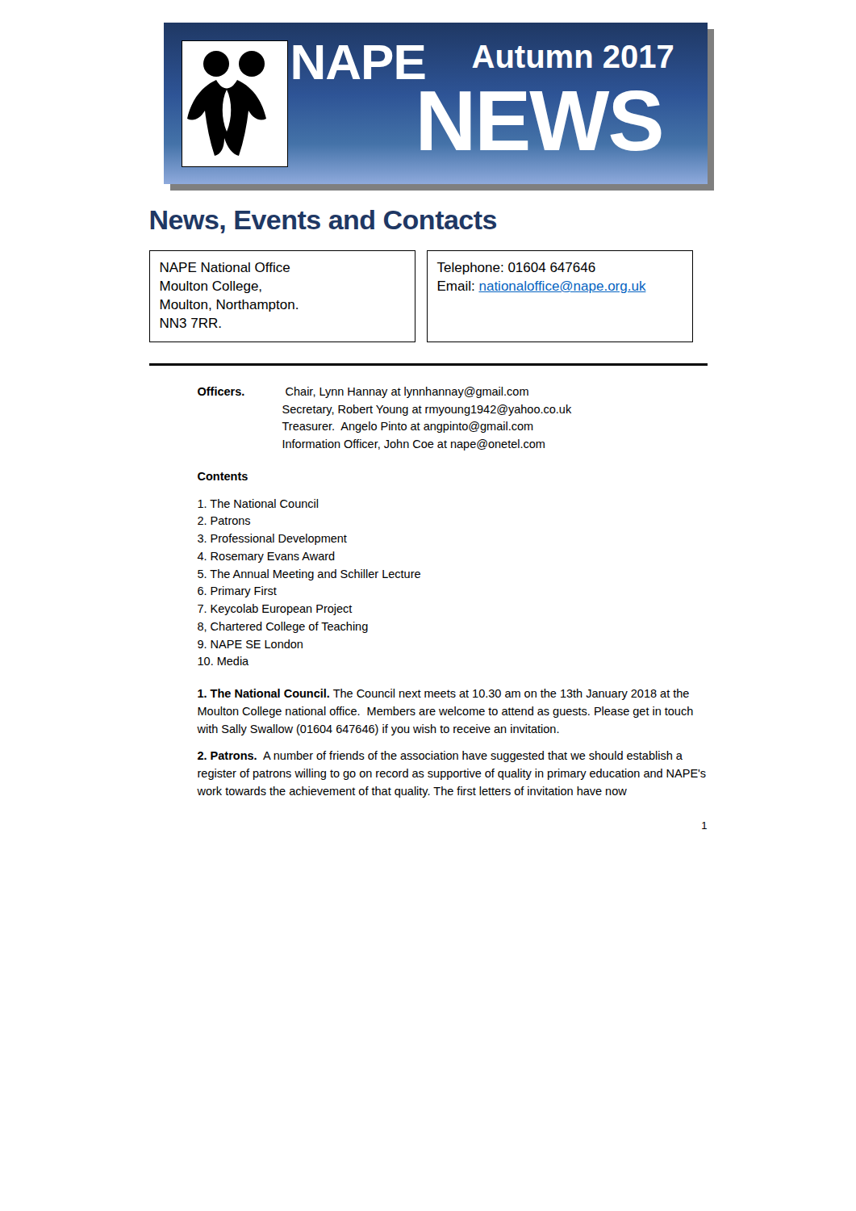NAPE
Autumn 2017
NEWS
News, Events and Contacts
NAPE National Office
Moulton College,
Moulton, Northampton.
NN3 7RR.
Telephone: 01604 647646
Email: nationaloffice@nape.org.uk
Officers. Chair, Lynn Hannay at lynnhannay@gmail.com
Secretary, Robert Young at rmyoung1942@yahoo.co.uk
Treasurer. Angelo Pinto at angpinto@gmail.com
Information Officer, John Coe at nape@onetel.com
Contents
1. The National Council
2. Patrons
3. Professional Development
4. Rosemary Evans Award
5. The Annual Meeting and Schiller Lecture
6. Primary First
7. Keycolab European Project
8, Chartered College of Teaching
9. NAPE SE London
10. Media
1. The National Council. The Council next meets at 10.30 am on the 13th January 2018 at the Moulton College national office. Members are welcome to attend as guests. Please get in touch with Sally Swallow (01604 647646) if you wish to receive an invitation.
2. Patrons. A number of friends of the association have suggested that we should establish a register of patrons willing to go on record as supportive of quality in primary education and NAPE's work towards the achievement of that quality. The first letters of invitation have now
1